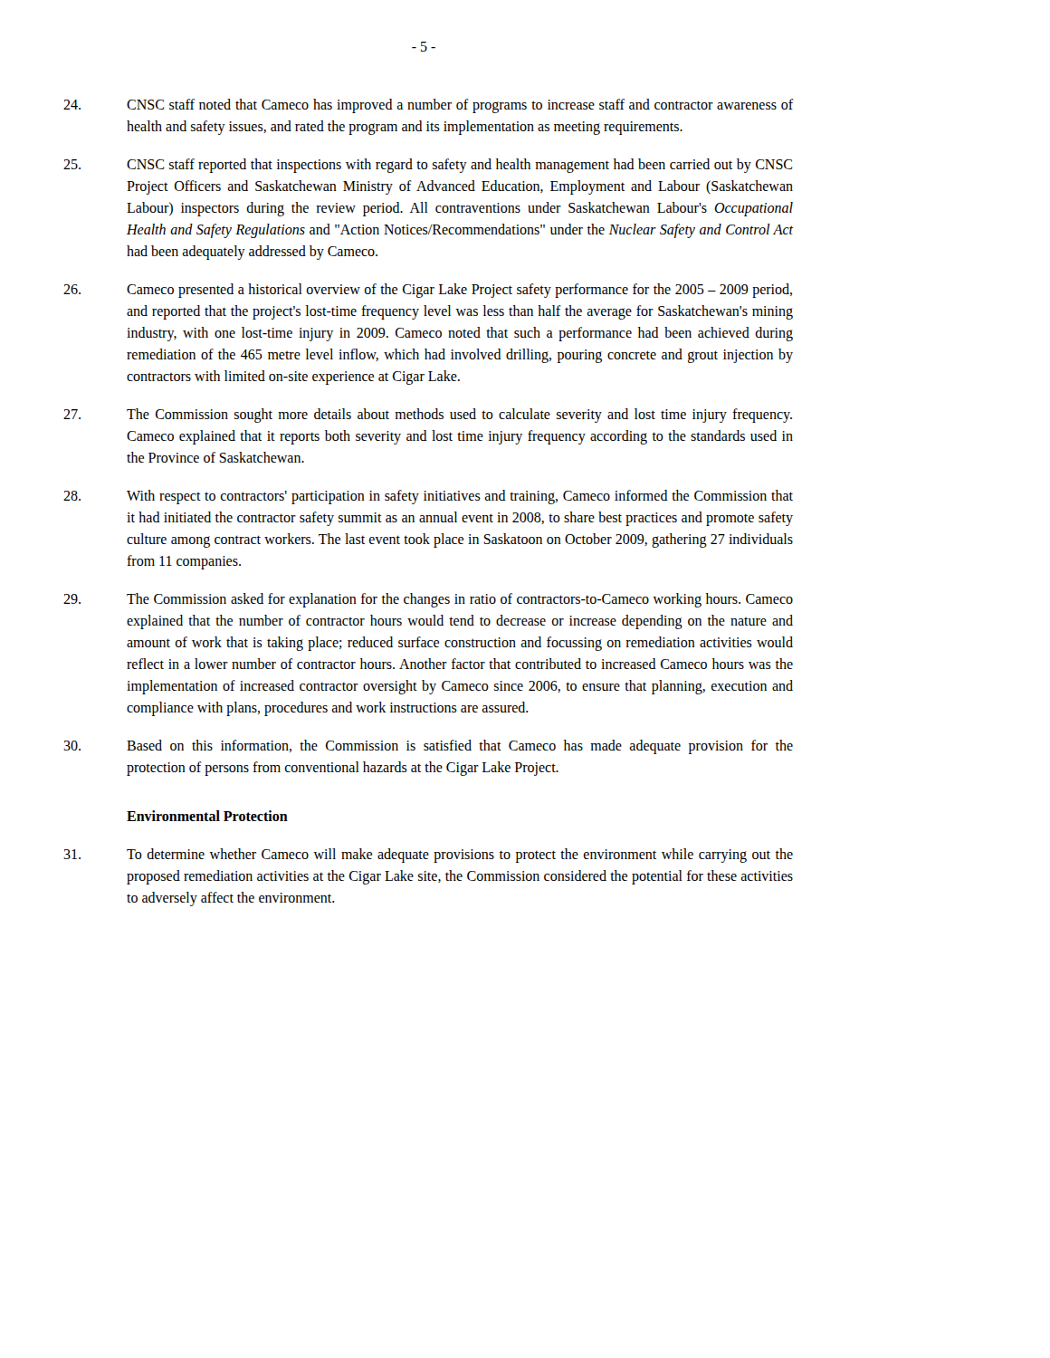- 5 -
24.
CNSC staff noted that Cameco has improved a number of programs to increase staff and contractor awareness of health and safety issues, and rated the program and its implementation as meeting requirements.
25.
CNSC staff reported that inspections with regard to safety and health management had been carried out by CNSC Project Officers and Saskatchewan Ministry of Advanced Education, Employment and Labour (Saskatchewan Labour) inspectors during the review period. All contraventions under Saskatchewan Labour's Occupational Health and Safety Regulations and "Action Notices/Recommendations" under the Nuclear Safety and Control Act had been adequately addressed by Cameco.
26.
Cameco presented a historical overview of the Cigar Lake Project safety performance for the 2005 – 2009 period, and reported that the project's lost-time frequency level was less than half the average for Saskatchewan's mining industry, with one lost-time injury in 2009. Cameco noted that such a performance had been achieved during remediation of the 465 metre level inflow, which had involved drilling, pouring concrete and grout injection by contractors with limited on-site experience at Cigar Lake.
27.
The Commission sought more details about methods used to calculate severity and lost time injury frequency. Cameco explained that it reports both severity and lost time injury frequency according to the standards used in the Province of Saskatchewan.
28.
With respect to contractors' participation in safety initiatives and training, Cameco informed the Commission that it had initiated the contractor safety summit as an annual event in 2008, to share best practices and promote safety culture among contract workers. The last event took place in Saskatoon on October 2009, gathering 27 individuals from 11 companies.
29.
The Commission asked for explanation for the changes in ratio of contractors-to-Cameco working hours. Cameco explained that the number of contractor hours would tend to decrease or increase depending on the nature and amount of work that is taking place; reduced surface construction and focussing on remediation activities would reflect in a lower number of contractor hours. Another factor that contributed to increased Cameco hours was the implementation of increased contractor oversight by Cameco since 2006, to ensure that planning, execution and compliance with plans, procedures and work instructions are assured.
30.
Based on this information, the Commission is satisfied that Cameco has made adequate provision for the protection of persons from conventional hazards at the Cigar Lake Project.
Environmental Protection
31.
To determine whether Cameco will make adequate provisions to protect the environment while carrying out the proposed remediation activities at the Cigar Lake site, the Commission considered the potential for these activities to adversely affect the environment.